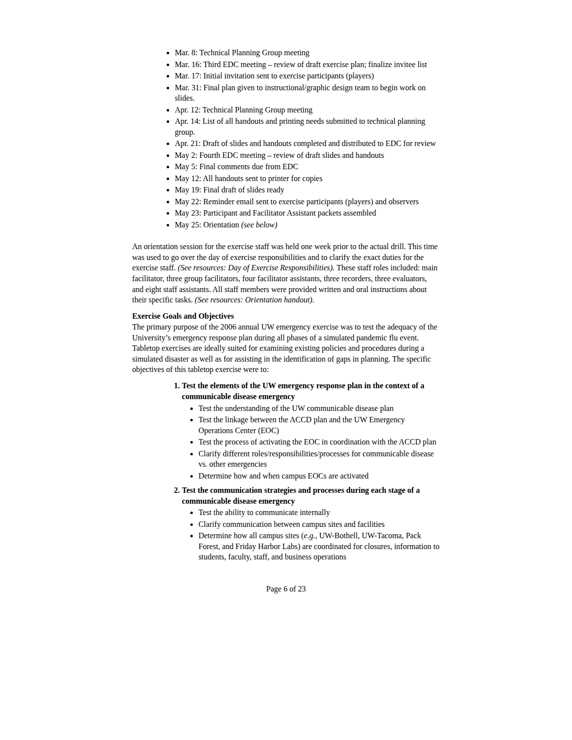Mar. 8: Technical Planning Group meeting
Mar. 16: Third EDC meeting – review of draft exercise plan; finalize invitee list
Mar. 17: Initial invitation sent to exercise participants (players)
Mar. 31: Final plan given to instructional/graphic design team to begin work on slides.
Apr. 12: Technical Planning Group meeting
Apr. 14: List of all handouts and printing needs submitted to technical planning group.
Apr. 21: Draft of slides and handouts completed and distributed to EDC for review
May 2: Fourth EDC meeting – review of draft slides and handouts
May 5: Final comments due from EDC
May 12: All handouts sent to printer for copies
May 19: Final draft of slides ready
May 22: Reminder email sent to exercise participants (players) and observers
May 23: Participant and Facilitator Assistant packets assembled
May 25: Orientation (see below)
An orientation session for the exercise staff was held one week prior to the actual drill. This time was used to go over the day of exercise responsibilities and to clarify the exact duties for the exercise staff. (See resources: Day of Exercise Responsibilities). These staff roles included: main facilitator, three group facilitators, four facilitator assistants, three recorders, three evaluators, and eight staff assistants. All staff members were provided written and oral instructions about their specific tasks. (See resources: Orientation handout).
Exercise Goals and Objectives
The primary purpose of the 2006 annual UW emergency exercise was to test the adequacy of the University’s emergency response plan during all phases of a simulated pandemic flu event. Tabletop exercises are ideally suited for examining existing policies and procedures during a simulated disaster as well as for assisting in the identification of gaps in planning. The specific objectives of this tabletop exercise were to:
Test the elements of the UW emergency response plan in the context of a communicable disease emergency
Test the understanding of the UW communicable disease plan
Test the linkage between the ACCD plan and the UW Emergency Operations Center (EOC)
Test the process of activating the EOC in coordination with the ACCD plan
Clarify different roles/responsibilities/processes for communicable disease vs. other emergencies
Determine how and when campus EOCs are activated
Test the communication strategies and processes during each stage of a communicable disease emergency
Test the ability to communicate internally
Clarify communication between campus sites and facilities
Determine how all campus sites (e.g., UW-Bothell, UW-Tacoma, Pack Forest, and Friday Harbor Labs) are coordinated for closures, information to students, faculty, staff, and business operations
Page 6 of 23